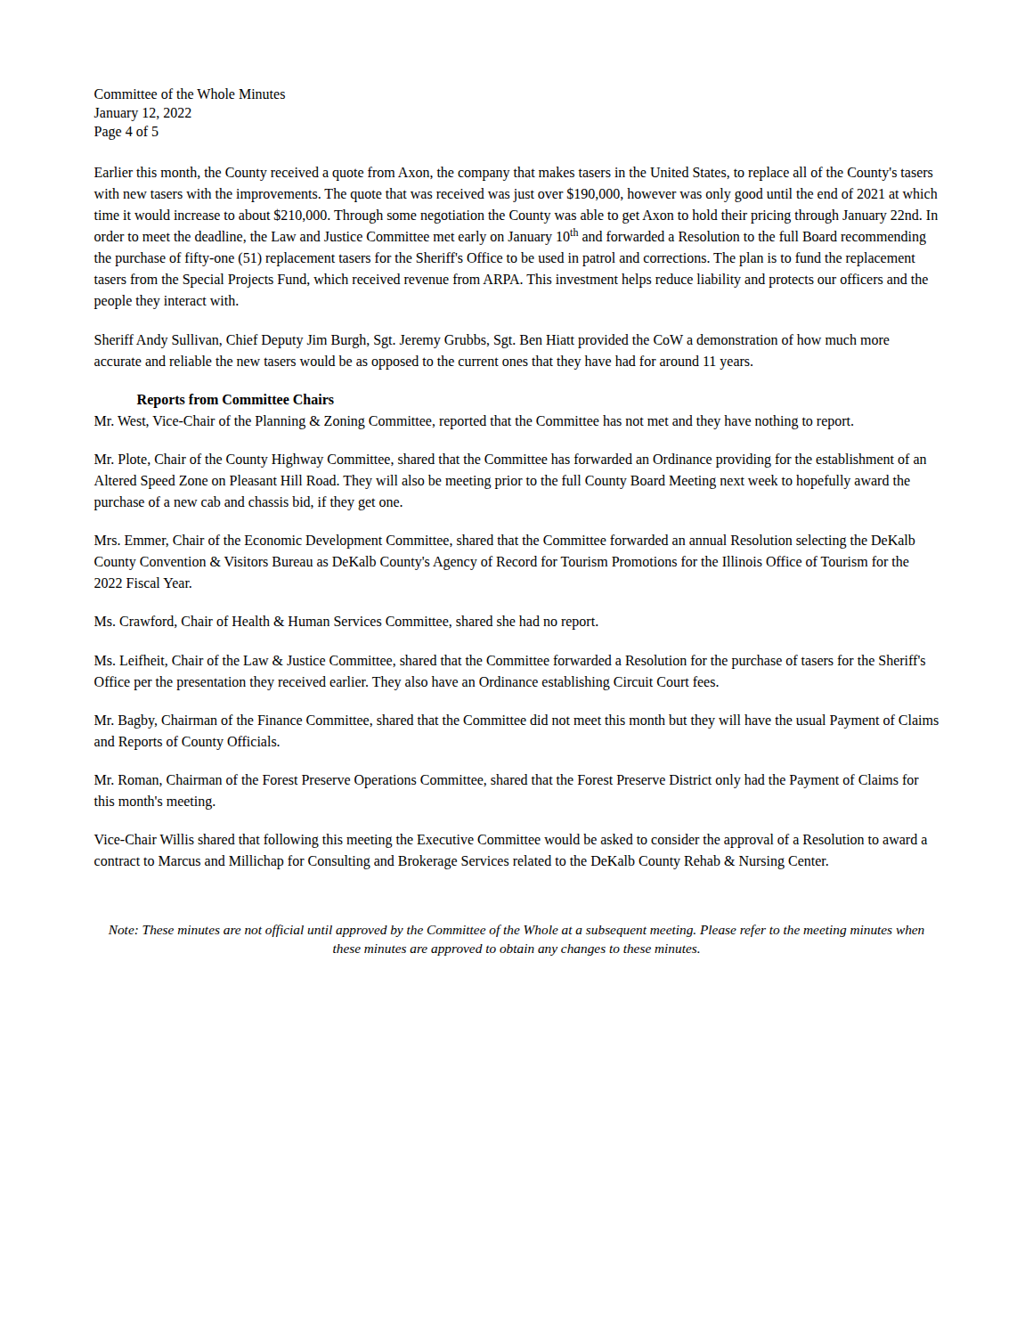Committee of the Whole Minutes
January 12, 2022
Page 4 of 5
Earlier this month, the County received a quote from Axon, the company that makes tasers in the United States, to replace all of the County's tasers with new tasers with the improvements. The quote that was received was just over $190,000, however was only good until the end of 2021 at which time it would increase to about $210,000. Through some negotiation the County was able to get Axon to hold their pricing through January 22nd. In order to meet the deadline, the Law and Justice Committee met early on January 10th and forwarded a Resolution to the full Board recommending the purchase of fifty-one (51) replacement tasers for the Sheriff's Office to be used in patrol and corrections. The plan is to fund the replacement tasers from the Special Projects Fund, which received revenue from ARPA. This investment helps reduce liability and protects our officers and the people they interact with.
Sheriff Andy Sullivan, Chief Deputy Jim Burgh, Sgt. Jeremy Grubbs, Sgt. Ben Hiatt provided the CoW a demonstration of how much more accurate and reliable the new tasers would be as opposed to the current ones that they have had for around 11 years.
Reports from Committee Chairs
Mr. West, Vice-Chair of the Planning & Zoning Committee, reported that the Committee has not met and they have nothing to report.
Mr. Plote, Chair of the County Highway Committee, shared that the Committee has forwarded an Ordinance providing for the establishment of an Altered Speed Zone on Pleasant Hill Road. They will also be meeting prior to the full County Board Meeting next week to hopefully award the purchase of a new cab and chassis bid, if they get one.
Mrs. Emmer, Chair of the Economic Development Committee, shared that the Committee forwarded an annual Resolution selecting the DeKalb County Convention & Visitors Bureau as DeKalb County's Agency of Record for Tourism Promotions for the Illinois Office of Tourism for the 2022 Fiscal Year.
Ms. Crawford, Chair of Health & Human Services Committee, shared she had no report.
Ms. Leifheit, Chair of the Law & Justice Committee, shared that the Committee forwarded a Resolution for the purchase of tasers for the Sheriff's Office per the presentation they received earlier. They also have an Ordinance establishing Circuit Court fees.
Mr. Bagby, Chairman of the Finance Committee, shared that the Committee did not meet this month but they will have the usual Payment of Claims and Reports of County Officials.
Mr. Roman, Chairman of the Forest Preserve Operations Committee, shared that the Forest Preserve District only had the Payment of Claims for this month's meeting.
Vice-Chair Willis shared that following this meeting the Executive Committee would be asked to consider the approval of a Resolution to award a contract to Marcus and Millichap for Consulting and Brokerage Services related to the DeKalb County Rehab & Nursing Center.
Note: These minutes are not official until approved by the Committee of the Whole at a subsequent meeting. Please refer to the meeting minutes when these minutes are approved to obtain any changes to these minutes.